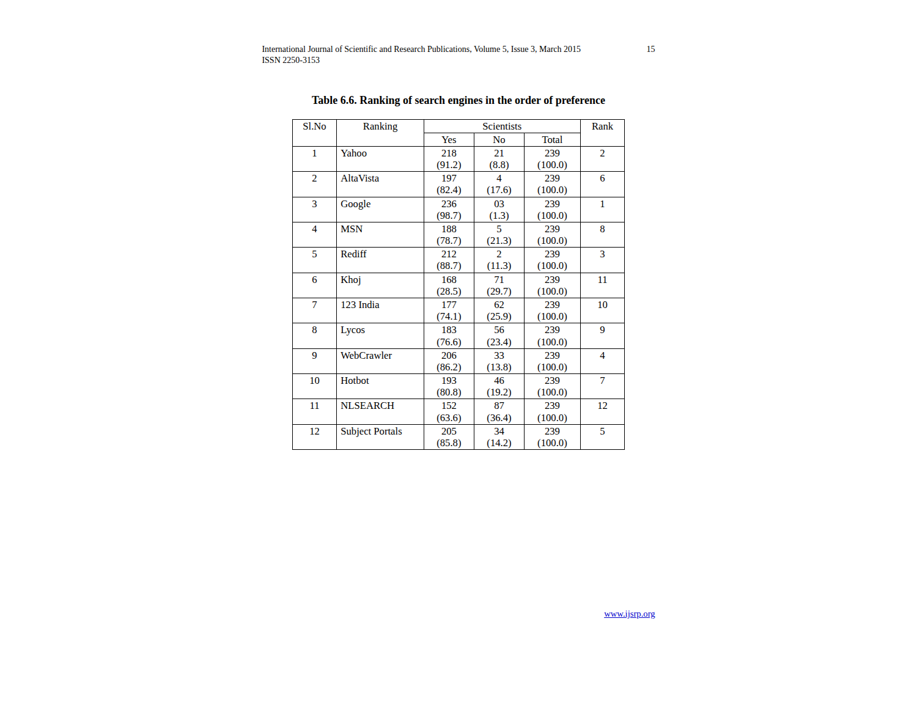15 International Journal of Scientific and Research Publications, Volume 5, Issue 3, March 2015 ISSN 2250-3153
Table 6.6. Ranking of search engines in the order of preference
| Sl.No | Ranking | Scientists | Rank |
| --- | --- | --- | --- |
| Yes | No | Total |
| 1 | Yahoo | 218 (91.2) | 21 (8.8) | 239 (100.0) | 2 |
| 2 | AltaVista | 197 (82.4) | 4 (17.6) | 239 (100.0) | 6 |
| 3 | Google | 236 (98.7) | 03 (1.3) | 239 (100.0) | 1 |
| 4 | MSN | 188 (78.7) | 5 (21.3) | 239 (100.0) | 8 |
| 5 | Rediff | 212 (88.7) | 2 (11.3) | 239 (100.0) | 3 |
| 6 | Khoj | 168 (28.5) | 71 (29.7) | 239 (100.0) | 11 |
| 7 | 123 India | 177 (74.1) | 62 (25.9) | 239 (100.0) | 10 |
| 8 | Lycos | 183 (76.6) | 56 (23.4) | 239 (100.0) | 9 |
| 9 | WebCrawler | 206 (86.2) | 33 (13.8) | 239 (100.0) | 4 |
| 10 | Hotbot | 193 (80.8) | 46 (19.2) | 239 (100.0) | 7 |
| 11 | NLSEARCH | 152 (63.6) | 87 (36.4) | 239 (100.0) | 12 |
| 12 | Subject Portals | 205 (85.8) | 34 (14.2) | 239 (100.0) | 5 |
www.ijsrp.org